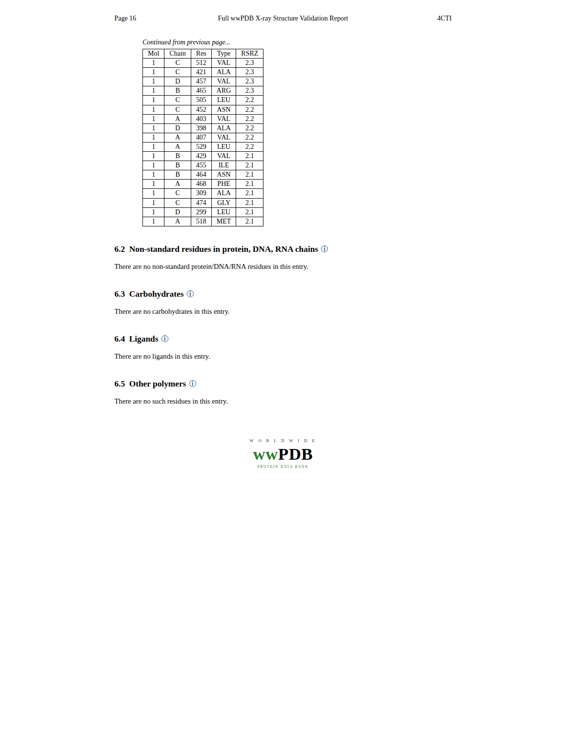Page 16
Full wwPDB X-ray Structure Validation Report
4CTI
Continued from previous page...
| Mol | Chain | Res | Type | RSRZ |
| --- | --- | --- | --- | --- |
| 1 | C | 512 | VAL | 2.3 |
| 1 | C | 421 | ALA | 2.3 |
| 1 | D | 457 | VAL | 2.3 |
| 1 | B | 465 | ARG | 2.3 |
| 1 | C | 505 | LEU | 2.2 |
| 1 | C | 452 | ASN | 2.2 |
| 1 | A | 403 | VAL | 2.2 |
| 1 | D | 398 | ALA | 2.2 |
| 1 | A | 407 | VAL | 2.2 |
| 1 | A | 529 | LEU | 2.2 |
| 1 | B | 429 | VAL | 2.1 |
| 1 | B | 455 | ILE | 2.1 |
| 1 | B | 464 | ASN | 2.1 |
| 1 | A | 468 | PHE | 2.1 |
| 1 | C | 309 | ALA | 2.1 |
| 1 | C | 474 | GLY | 2.1 |
| 1 | D | 299 | LEU | 2.1 |
| 1 | A | 518 | MET | 2.1 |
6.2 Non-standard residues in protein, DNA, RNA chains i
There are no non-standard protein/DNA/RNA residues in this entry.
6.3 Carbohydrates i
There are no carbohydrates in this entry.
6.4 Ligands i
There are no ligands in this entry.
6.5 Other polymers i
There are no such residues in this entry.
W O R L D W I D E
ww PDB
PROTEIN DATA BANK